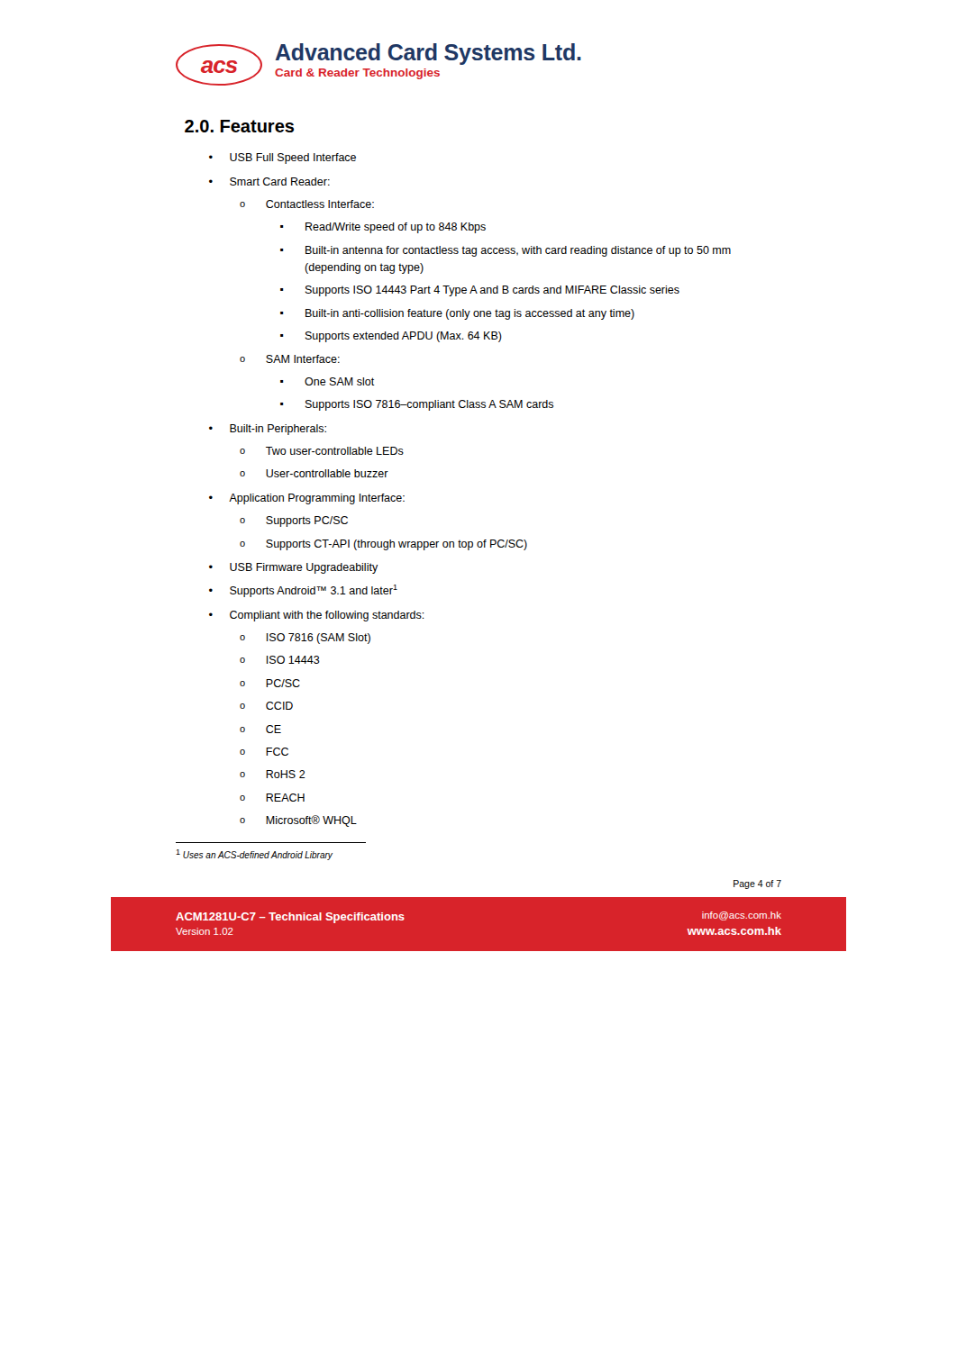acs
Advanced Card Systems Ltd.
Card & Reader Technologies
2.0. Features
USB Full Speed Interface
Smart Card Reader:
Contactless Interface:
Read/Write speed of up to 848 Kbps
Built-in antenna for contactless tag access, with card reading distance of up to 50 mm (depending on tag type)
Supports ISO 14443 Part 4 Type A and B cards and MIFARE Classic series
Built-in anti-collision feature (only one tag is accessed at any time)
Supports extended APDU (Max. 64 KB)
SAM Interface:
One SAM slot
Supports ISO 7816–compliant Class A SAM cards
Built-in Peripherals:
Two user-controllable LEDs
User-controllable buzzer
Application Programming Interface:
Supports PC/SC
Supports CT-API (through wrapper on top of PC/SC)
USB Firmware Upgradeability
Supports Android™ 3.1 and later1
Compliant with the following standards:
ISO 7816 (SAM Slot)
ISO 14443
PC/SC
CCID
CE
FCC
RoHS 2
REACH
Microsoft® WHQL
1 Uses an ACS-defined Android Library
Page 4 of 7
ACM1281U-C7 – Technical Specifications
Version 1.02
info@acs.com.hk
www.acs.com.hk